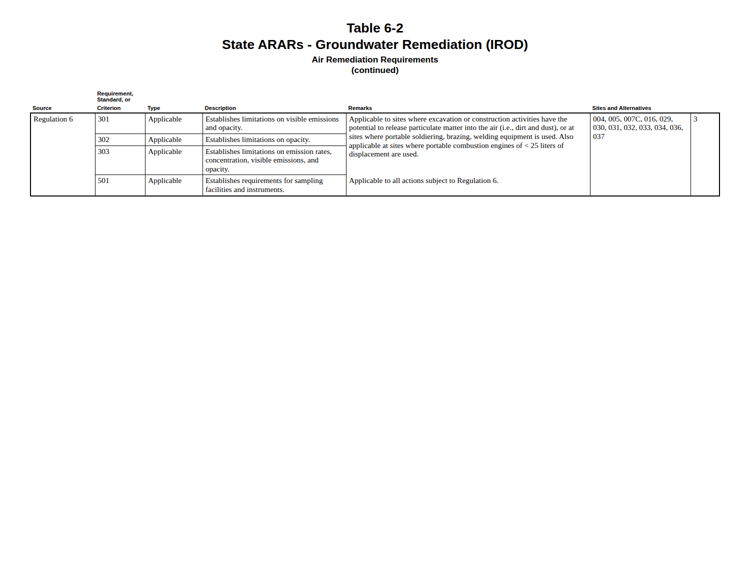Table 6-2
State ARARs - Groundwater Remediation (IROD)
Air Remediation Requirements
(continued)
| | Requirement, Standard, or | | | | | |
| --- | --- | --- | --- | --- | --- | --- |
| Source | Criterion | Type | Description | Remarks | Sites and Alternatives | |
| Regulation 6 | 301 | Applicable | Establishes limitations on visible emissions and opacity. | Applicable to sites where excavation or construction activities have the potential to release particulate matter into the air (i.e., dirt and dust), or at sites where portable soldiering, brazing, welding equipment is used. Also applicable at sites where portable combustion engines of < 25 liters of displacement are used. | 004, 005, 007C, 016, 029, 030, 031, 032, 033, 034, 036, 037 | 3 |
| 302 | Applicable | Establishes limitations on opacity. |
| 303 | Applicable | Establishes limitations on emission rates, concentration, visible emissions, and opacity. |
| 501 | Applicable | Establishes requirements for sampling facilities and instruments. | Applicable to all actions subject to Regulation 6. |